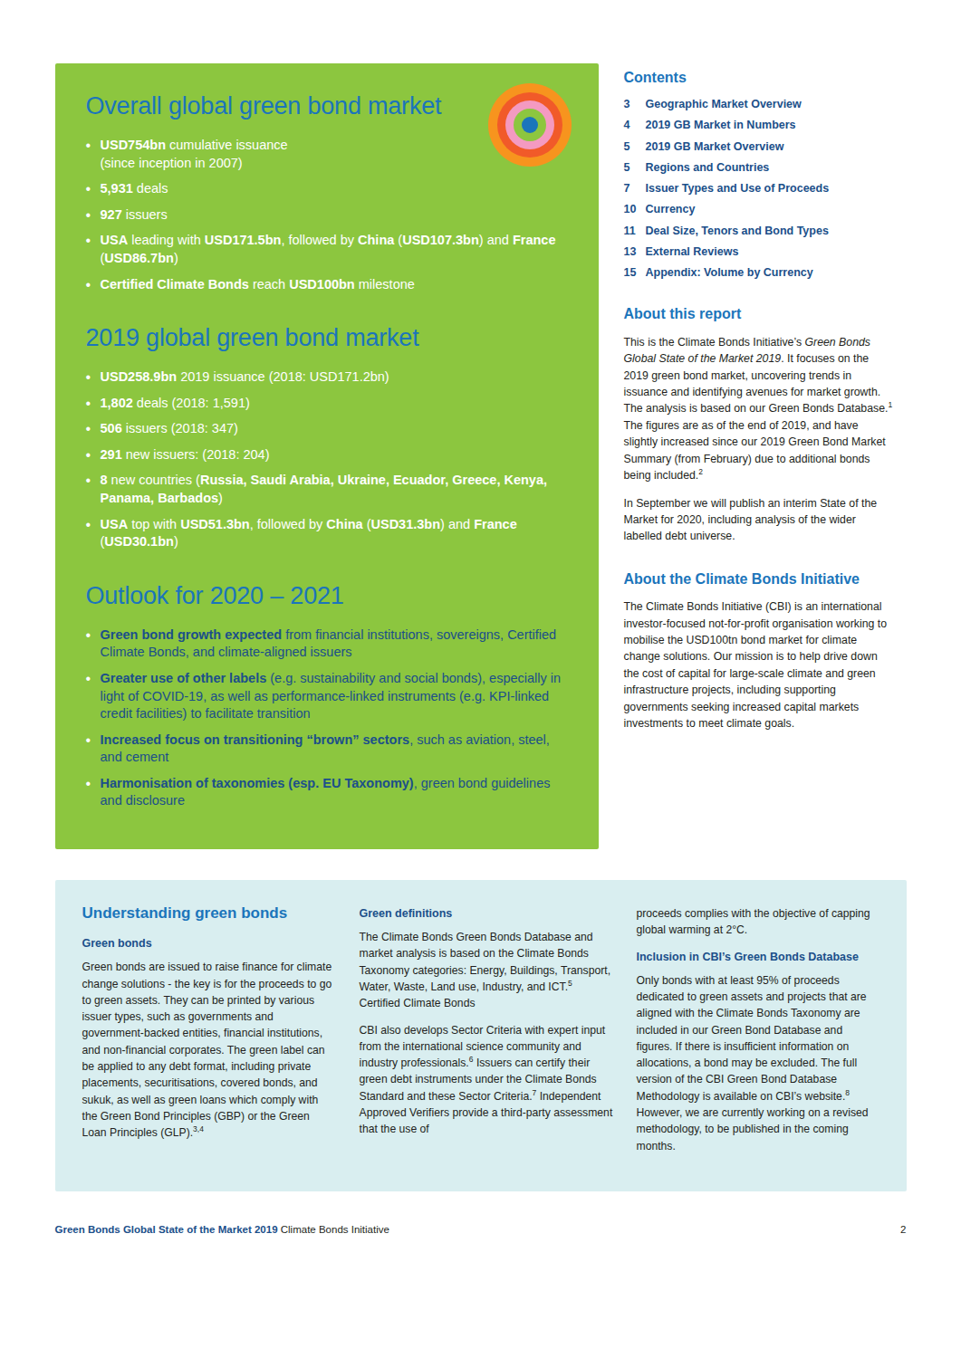Overall global green bond market
USD754bn cumulative issuance
(since inception in 2007)
5,931 deals
927 issuers
USA leading with USD171.5bn, followed by China (USD107.3bn) and France (USD86.7bn)
Certified Climate Bonds reach USD100bn milestone
2019 global green bond market
USD258.9bn 2019 issuance (2018: USD171.2bn)
1,802 deals (2018: 1,591)
506 issuers (2018: 347)
291 new issuers: (2018: 204)
8 new countries (Russia, Saudi Arabia, Ukraine, Ecuador, Greece, Kenya, Panama, Barbados)
USA top with USD51.3bn, followed by China (USD31.3bn) and France (USD30.1bn)
Outlook for 2020 – 2021
Green bond growth expected from financial institutions, sovereigns, Certified Climate Bonds, and climate-aligned issuers
Greater use of other labels (e.g. sustainability and social bonds), especially in light of COVID-19, as well as performance-linked instruments (e.g. KPI-linked credit facilities) to facilitate transition
Increased focus on transitioning “brown” sectors, such as aviation, steel, and cement
Harmonisation of taxonomies (esp. EU Taxonomy), green bond guidelines and disclosure
Contents
3 Geographic Market Overview
42019 GB Market in Numbers
52019 GB Market Overview
5 Regions and Countries
7 Issuer Types and Use of Proceeds
10 Currency
11 Deal Size, Tenors and Bond Types
13 External Reviews
15 Appendix: Volume by Currency
About this report
This is the Climate Bonds Initiative’s Green Bonds Global State of the Market 2019. It focuses on the 2019 green bond market, uncovering trends in issuance and identifying avenues for market growth. The analysis is based on our Green Bonds Database.1 The figures are as of the end of 2019, and have slightly increased since our 2019 Green Bond Market Summary (from February) due to additional bonds being included.2
In September we will publish an interim State of the Market for 2020, including analysis of the wider labelled debt universe.
About the Climate Bonds Initiative
The Climate Bonds Initiative (CBI) is an international investor-focused not-for-profit organisation working to mobilise the USD100tn bond market for climate change solutions. Our mission is to help drive down the cost of capital for large-scale climate and green infrastructure projects, including supporting governments seeking increased capital markets investments to meet climate goals.
Understanding green bonds
Green bonds
Green bonds are issued to raise finance for climate change solutions - the key is for the proceeds to go to green assets. They can be printed by various issuer types, such as governments and government-backed entities, financial institutions, and non-financial corporates. The green label can be applied to any debt format, including private placements, securitisations, covered bonds, and sukuk, as well as green loans which comply with the Green Bond Principles (GBP) or the Green Loan Principles (GLP).3,4
Green definitions
The Climate Bonds Green Bonds Database and market analysis is based on the Climate Bonds Taxonomy categories: Energy, Buildings, Transport, Water, Waste, Land use, Industry, and ICT.5 Certified Climate Bonds
CBI also develops Sector Criteria with expert input from the international science community and industry professionals.6 Issuers can certify their green debt instruments under the Climate Bonds Standard and these Sector Criteria.7 Independent Approved Verifiers provide a third-party assessment that the use of
proceeds complies with the objective of capping global warming at 2°C.
Inclusion in CBI’s Green Bonds Database
Only bonds with at least 95% of proceeds dedicated to green assets and projects that are aligned with the Climate Bonds Taxonomy are included in our Green Bond Database and figures. If there is insufficient information on allocations, a bond may be excluded. The full version of the CBI Green Bond Database Methodology is available on CBI’s website.8 However, we are currently working on a revised methodology, to be published in the coming months.
Green Bonds Global State of the Market 2019 Climate Bonds Initiative
2